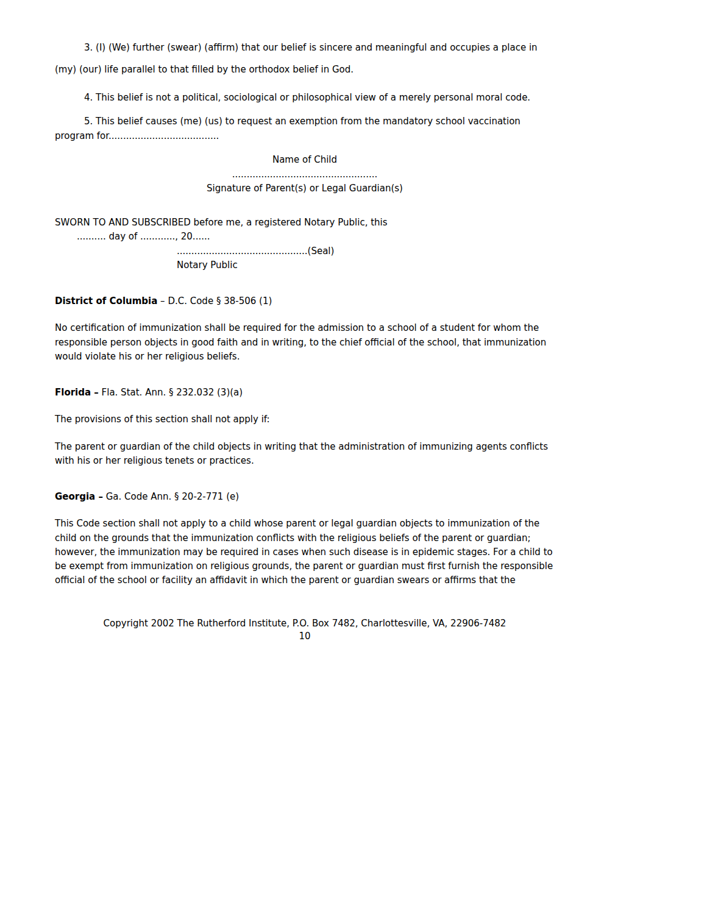3. (I) (We) further (swear) (affirm) that our belief is sincere and meaningful and occupies a place in (my) (our) life parallel to that filled by the orthodox belief in God.
4. This belief is not a political, sociological or philosophical view of a merely personal moral code.
5. This belief causes (me) (us) to request an exemption from the mandatory school vaccination program for......................................
Name of Child
..................................................
Signature of Parent(s) or Legal Guardian(s)
SWORN TO AND SUBSCRIBED before me, a registered Notary Public, this
.......... day of ............, 20......
.............................................(Seal)
Notary Public
District of Columbia – D.C. Code § 38-506 (1)
No certification of immunization shall be required for the admission to a school of a student for whom the responsible person objects in good faith and in writing, to the chief official of the school, that immunization would violate his or her religious beliefs.
Florida – Fla. Stat. Ann. § 232.032 (3)(a)
The provisions of this section shall not apply if:
The parent or guardian of the child objects in writing that the administration of immunizing agents conflicts with his or her religious tenets or practices.
Georgia – Ga. Code Ann. § 20-2-771 (e)
This Code section shall not apply to a child whose parent or legal guardian objects to immunization of the child on the grounds that the immunization conflicts with the religious beliefs of the parent or guardian; however, the immunization may be required in cases when such disease is in epidemic stages. For a child to be exempt from immunization on religious grounds, the parent or guardian must first furnish the responsible official of the school or facility an affidavit in which the parent or guardian swears or affirms that the
Copyright 2002 The Rutherford Institute, P.O. Box 7482, Charlottesville, VA, 22906-7482 10